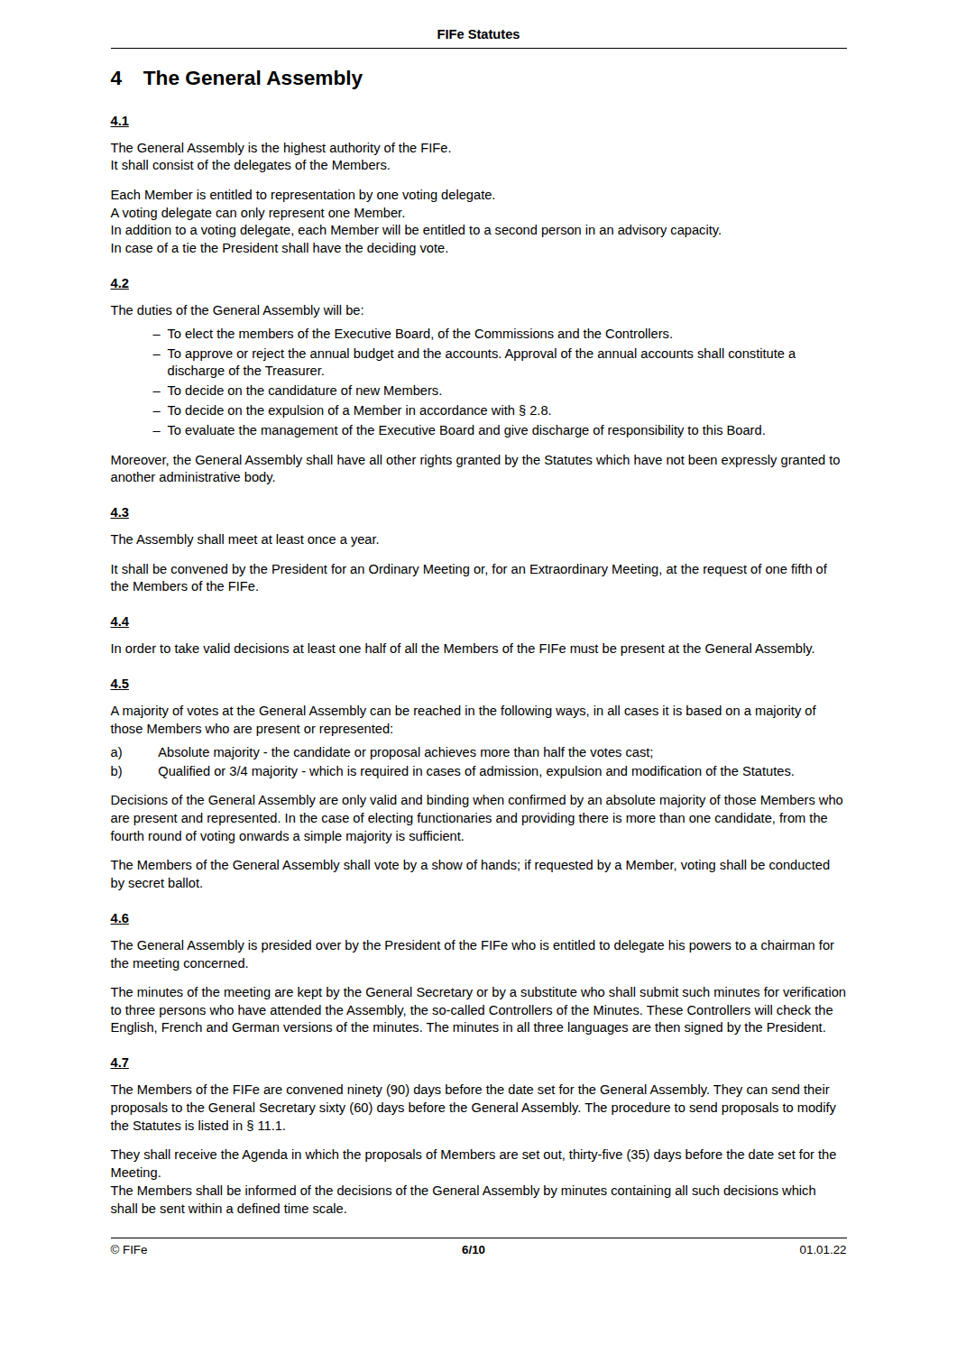FIFe Statutes
4 The General Assembly
4.1
The General Assembly is the highest authority of the FIFe.
It shall consist of the delegates of the Members.
Each Member is entitled to representation by one voting delegate.
A voting delegate can only represent one Member.
In addition to a voting delegate, each Member will be entitled to a second person in an advisory capacity.
In case of a tie the President shall have the deciding vote.
4.2
The duties of the General Assembly will be:
To elect the members of the Executive Board, of the Commissions and the Controllers.
To approve or reject the annual budget and the accounts. Approval of the annual accounts shall constitute a discharge of the Treasurer.
To decide on the candidature of new Members.
To decide on the expulsion of a Member in accordance with § 2.8.
To evaluate the management of the Executive Board and give discharge of responsibility to this Board.
Moreover, the General Assembly shall have all other rights granted by the Statutes which have not been expressly granted to another administrative body.
4.3
The Assembly shall meet at least once a year.
It shall be convened by the President for an Ordinary Meeting or, for an Extraordinary Meeting, at the request of one fifth of the Members of the FIFe.
4.4
In order to take valid decisions at least one half of all the Members of the FIFe must be present at the General Assembly.
4.5
A majority of votes at the General Assembly can be reached in the following ways, in all cases it is based on a majority of those Members who are present or represented:
a)
Absolute majority - the candidate or proposal achieves more than half the votes cast;
b)
Qualified or 3/4 majority - which is required in cases of admission, expulsion and modification of the Statutes.
Decisions of the General Assembly are only valid and binding when confirmed by an absolute majority of those Members who are present and represented. In the case of electing functionaries and providing there is more than one candidate, from the fourth round of voting onwards a simple majority is sufficient.
The Members of the General Assembly shall vote by a show of hands; if requested by a Member, voting shall be conducted by secret ballot.
4.6
The General Assembly is presided over by the President of the FIFe who is entitled to delegate his powers to a chairman for the meeting concerned.
The minutes of the meeting are kept by the General Secretary or by a substitute who shall submit such minutes for verification to three persons who have attended the Assembly, the so-called Controllers of the Minutes. These Controllers will check the English, French and German versions of the minutes. The minutes in all three languages are then signed by the President.
4.7
The Members of the FIFe are convened ninety (90) days before the date set for the General Assembly. They can send their proposals to the General Secretary sixty (60) days before the General Assembly. The procedure to send proposals to modify the Statutes is listed in § 11.1.
They shall receive the Agenda in which the proposals of Members are set out, thirty-five (35) days before the date set for the Meeting.
The Members shall be informed of the decisions of the General Assembly by minutes containing all such decisions which shall be sent within a defined time scale.
© FIFe
6/10
01.01.22